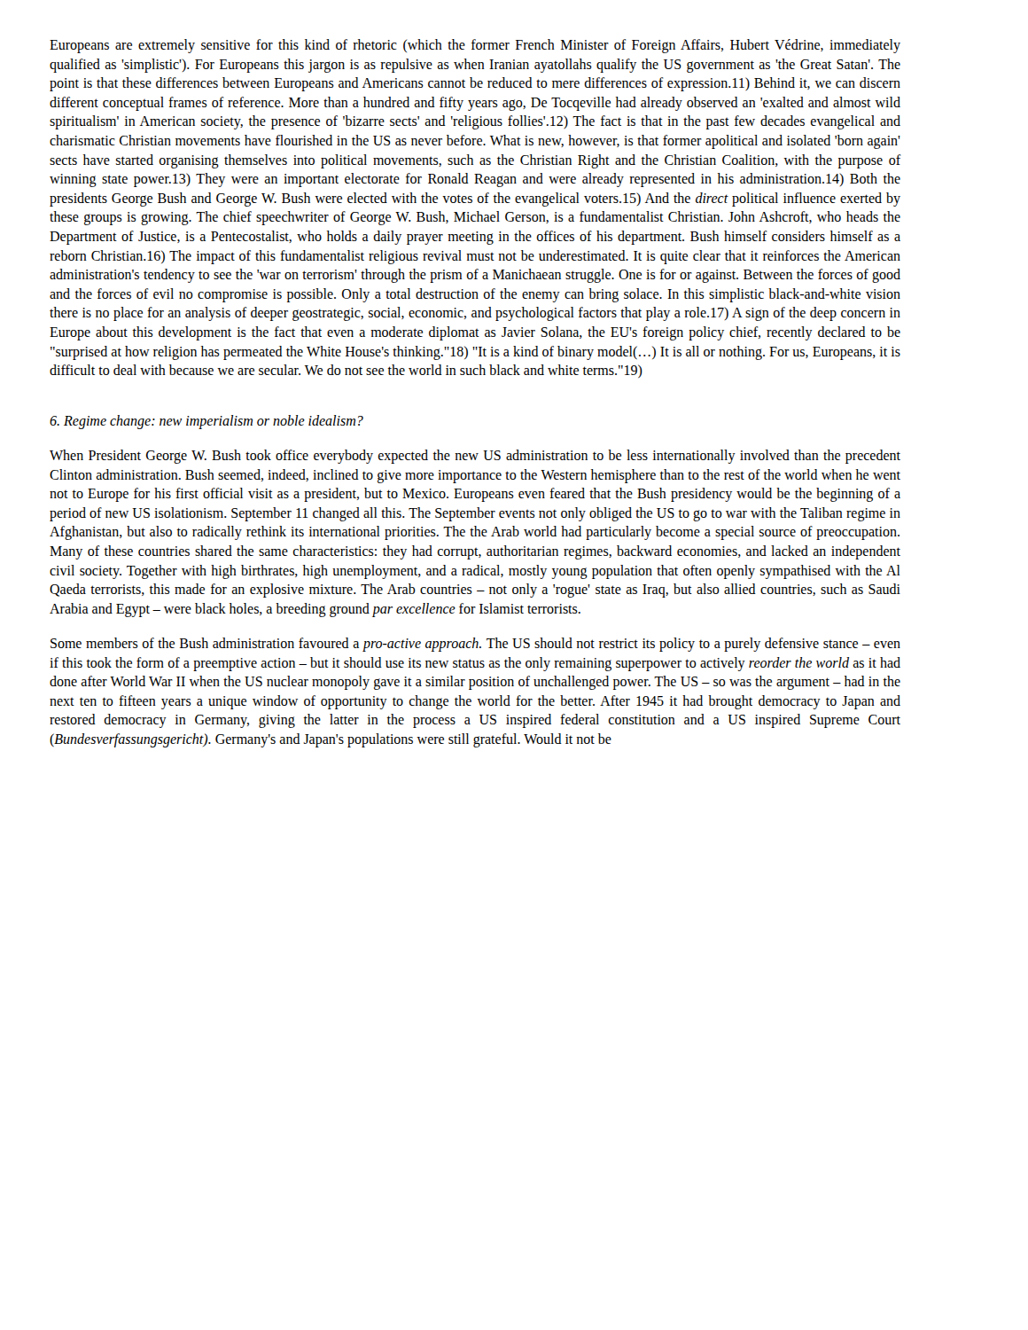Europeans are extremely sensitive for this kind of rhetoric (which the former French Minister of Foreign Affairs, Hubert Védrine, immediately qualified as 'simplistic'). For Europeans this jargon is as repulsive as when Iranian ayatollahs qualify the US government as 'the Great Satan'. The point is that these differences between Europeans and Americans cannot be reduced to mere differences of expression.11) Behind it, we can discern different conceptual frames of reference. More than a hundred and fifty years ago, De Tocqeville had already observed an 'exalted and almost wild spiritualism' in American society, the presence of 'bizarre sects' and 'religious follies'.12) The fact is that in the past few decades evangelical and charismatic Christian movements have flourished in the US as never before. What is new, however, is that former apolitical and isolated 'born again' sects have started organising themselves into political movements, such as the Christian Right and the Christian Coalition, with the purpose of winning state power.13) They were an important electorate for Ronald Reagan and were already represented in his administration.14) Both the presidents George Bush and George W. Bush were elected with the votes of the evangelical voters.15) And the direct political influence exerted by these groups is growing. The chief speechwriter of George W. Bush, Michael Gerson, is a fundamentalist Christian. John Ashcroft, who heads the Department of Justice, is a Pentecostalist, who holds a daily prayer meeting in the offices of his department. Bush himself considers himself as a reborn Christian.16) The impact of this fundamentalist religious revival must not be underestimated. It is quite clear that it reinforces the American administration's tendency to see the 'war on terrorism' through the prism of a Manichaean struggle. One is for or against. Between the forces of good and the forces of evil no compromise is possible. Only a total destruction of the enemy can bring solace. In this simplistic black-and-white vision there is no place for an analysis of deeper geostrategic, social, economic, and psychological factors that play a role.17) A sign of the deep concern in Europe about this development is the fact that even a moderate diplomat as Javier Solana, the EU's foreign policy chief, recently declared to be "surprised at how religion has permeated the White House's thinking."18) "It is a kind of binary model(…) It is all or nothing. For us, Europeans, it is difficult to deal with because we are secular. We do not see the world in such black and white terms."19)
6. Regime change: new imperialism or noble idealism?
When President George W. Bush took office everybody expected the new US administration to be less internationally involved than the precedent Clinton administration. Bush seemed, indeed, inclined to give more importance to the Western hemisphere than to the rest of the world when he went not to Europe for his first official visit as a president, but to Mexico. Europeans even feared that the Bush presidency would be the beginning of a period of new US isolationism. September 11 changed all this. The September events not only obliged the US to go to war with the Taliban regime in Afghanistan, but also to radically rethink its international priorities. The the Arab world had particularly become a special source of preoccupation. Many of these countries shared the same characteristics: they had corrupt, authoritarian regimes, backward economies, and lacked an independent civil society. Together with high birthrates, high unemployment, and a radical, mostly young population that often openly sympathised with the Al Qaeda terrorists, this made for an explosive mixture. The Arab countries – not only a 'rogue' state as Iraq, but also allied countries, such as Saudi Arabia and Egypt – were black holes, a breeding ground par excellence for Islamist terrorists.
Some members of the Bush administration favoured a pro-active approach. The US should not restrict its policy to a purely defensive stance – even if this took the form of a preemptive action – but it should use its new status as the only remaining superpower to actively reorder the world as it had done after World War II when the US nuclear monopoly gave it a similar position of unchallenged power. The US – so was the argument – had in the next ten to fifteen years a unique window of opportunity to change the world for the better. After 1945 it had brought democracy to Japan and restored democracy in Germany, giving the latter in the process a US inspired federal constitution and a US inspired Supreme Court (Bundesverfassungsgericht). Germany's and Japan's populations were still grateful. Would it not be